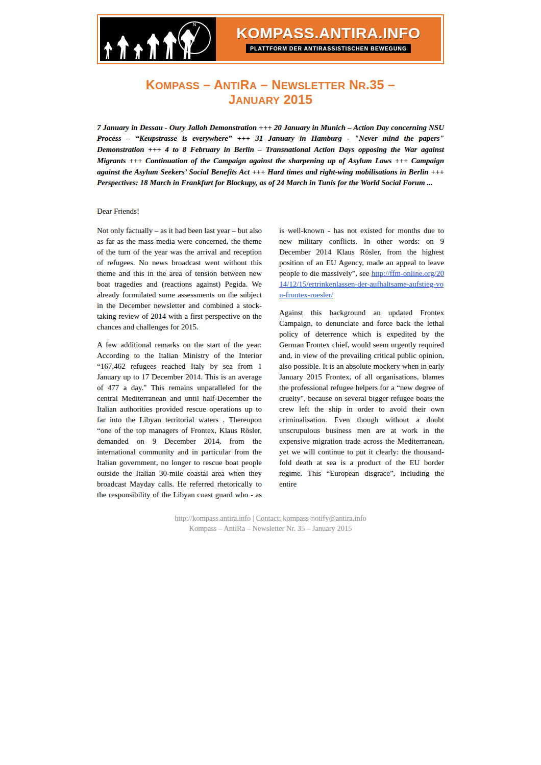KOMPASS.ANTIRA.INFO
PLATTFORM DER ANTIRASSISTISCHEN BEWEGUNG
KOMPASS – ANTIRA – NEWSLETTER NR.35 –
JANUARY 2015
7 January in Dessau - Oury Jalloh Demonstration +++ 20 January in Munich – Action Day concerning NSU Process – “Keupstrasse is everywhere” +++ 31 January in Hamburg - "Never mind the papers" Demonstration +++ 4 to 8 February in Berlin – Transnational Action Days opposing the War against Migrants +++ Continuation of the Campaign against the sharpening up of Asylum Laws +++ Campaign against the Asylum Seekers’ Social Benefits Act +++ Hard times and right-wing mobilisations in Berlin +++ Perspectives: 18 March in Frankfurt for Blockupy, as of 24 March in Tunis for the World Social Forum ...
Dear Friends!
Not only factually – as it had been last year – but also as far as the mass media were concerned, the theme of the turn of the year was the arrival and reception of refugees. No news broadcast went without this theme and this in the area of tension between new boat tragedies and (reactions against) Pegida. We already formulated some assessments on the subject in the December newsletter and combined a stock-taking review of 2014 with a first perspective on the chances and challenges for 2015.
A few additional remarks on the start of the year: According to the Italian Ministry of the Interior “167,462 refugees reached Italy by sea from 1 January up to 17 December 2014. This is an average of 477 a day." This remains unparalleled for the central Mediterranean and until half-December the Italian authorities provided rescue operations up to far into the Libyan territorial waters . Thereupon “one of the top managers of Frontex, Klaus Rösler, demanded on 9 December 2014, from the international community and in particular from the Italian government, no longer to rescue boat people outside the Italian 30-mile coastal area when they broadcast Mayday calls. He referred rhetorically to the responsibility of the Libyan coast guard who - as is well-known - has not existed for months due to new military conflicts. In other words: on 9 December 2014 Klaus Rösler, from the highest position of an EU Agency, made an appeal to leave people to die massively”, see http://ffm-online.org/2014/12/15/ertrinkenlassen-der-aufhaltsame-aufstieg-von-frontex-roesler/
Against this background an updated Frontex Campaign, to denunciate and force back the lethal policy of deterrence which is expedited by the German Frontex chief, would seem urgently required and, in view of the prevailing critical public opinion, also possible. It is an absolute mockery when in early January 2015 Frontex, of all organisations, blames the professional refugee helpers for a “new degree of cruelty", because on several bigger refugee boats the crew left the ship in order to avoid their own criminalisation. Even though without a doubt unscrupulous business men are at work in the expensive migration trade across the Mediterranean, yet we will continue to put it clearly: the thousand-fold death at sea is a product of the EU border regime. This “European disgrace”, including the entire
http://kompass.antira.info | Contact: kompass-notify@antira.info
Kompass – AntiRa – Newsletter Nr. 35 – January 2015